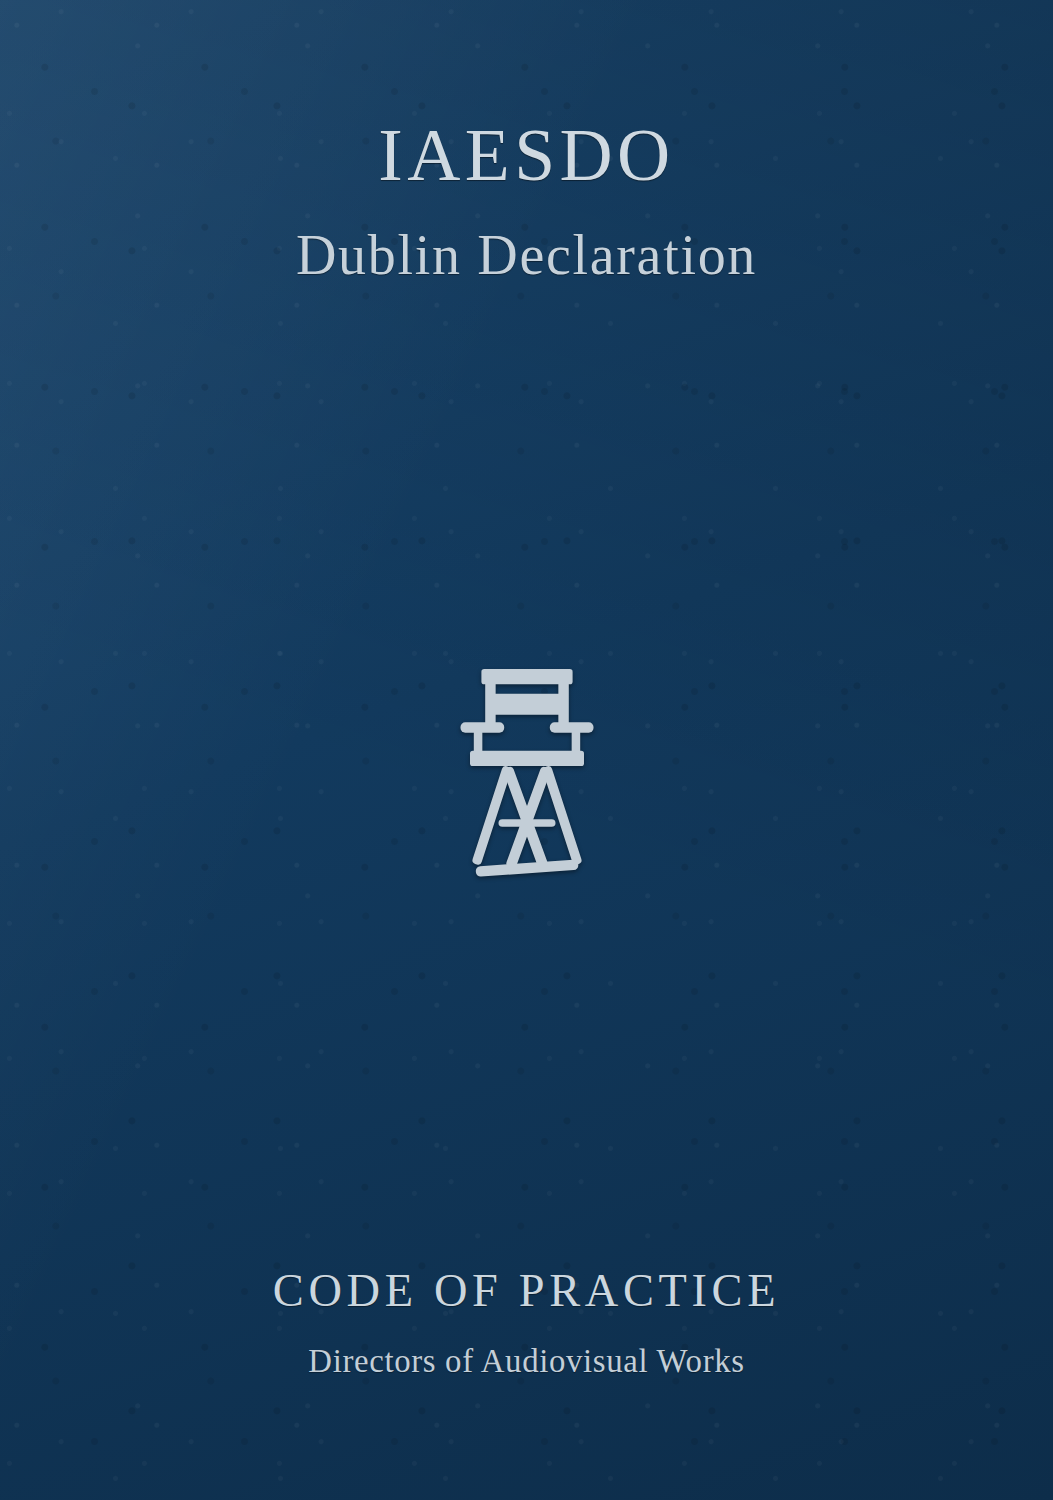IAESDO
Dublin Declaration
CODE OF PRACTICE
Directors of Audiovisual Works